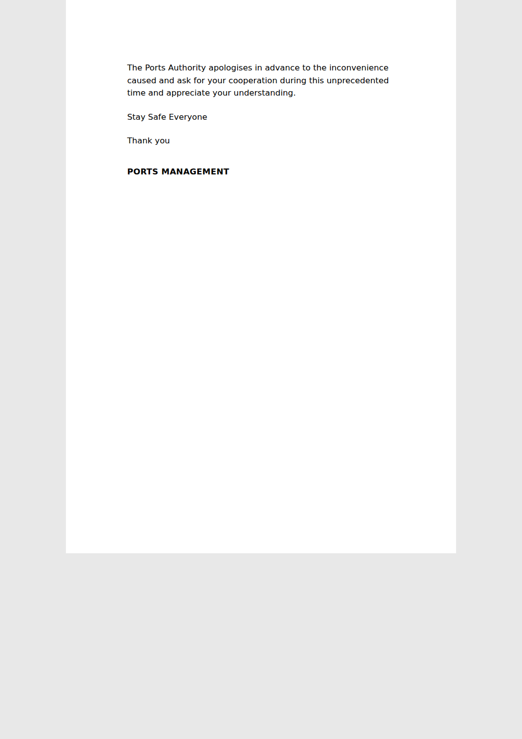The Ports Authority apologises in advance to the inconvenience caused and ask for your cooperation during this unprecedented time and appreciate your understanding.
Stay Safe Everyone
Thank you
PORTS MANAGEMENT